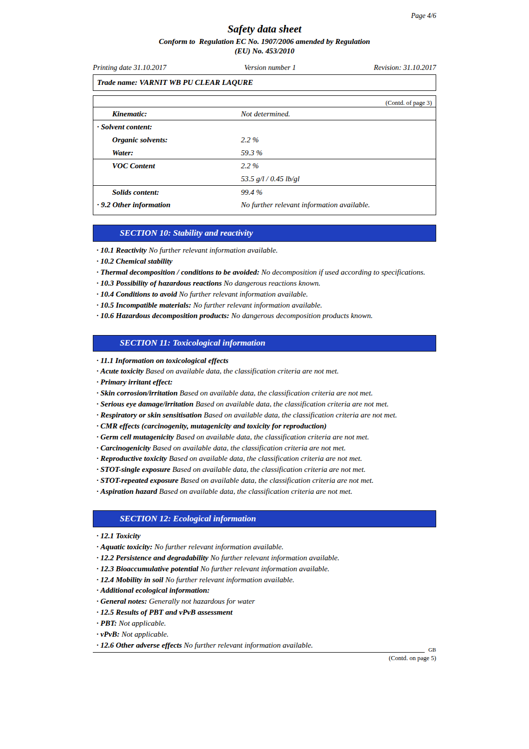Page 4/6
Safety data sheet
Conform to Regulation EC No. 1907/2006 amended by Regulation
(EU) No. 453/2010
Printing date 31.10.2017 Version number 1 Revision: 31.10.2017
Trade name: VARNIT WB PU CLEAR LAQURE
(Contd. of page 3)
| Kinematic: | Not determined. |
| · Solvent content: | |
| Organic solvents: | 2.2 % |
| Water: | 59.3 % |
| VOC Content | 2.2 % |
| | 53.5 g/l / 0.45 lb/gl |
| Solids content: | 99.4 % |
| · 9.2 Other information | No further relevant information available. |
SECTION 10: Stability and reactivity
· 10.1 Reactivity No further relevant information available.
· 10.2 Chemical stability
· Thermal decomposition / conditions to be avoided: No decomposition if used according to specifications.
· 10.3 Possibility of hazardous reactions No dangerous reactions known.
· 10.4 Conditions to avoid No further relevant information available.
· 10.5 Incompatible materials: No further relevant information available.
· 10.6 Hazardous decomposition products: No dangerous decomposition products known.
SECTION 11: Toxicological information
· 11.1 Information on toxicological effects
· Acute toxicity Based on available data, the classification criteria are not met.
· Primary irritant effect:
· Skin corrosion/irritation Based on available data, the classification criteria are not met.
· Serious eye damage/irritation Based on available data, the classification criteria are not met.
· Respiratory or skin sensitisation Based on available data, the classification criteria are not met.
· CMR effects (carcinogenity, mutagenicity and toxicity for reproduction)
· Germ cell mutagenicity Based on available data, the classification criteria are not met.
· Carcinogenicity Based on available data, the classification criteria are not met.
· Reproductive toxicity Based on available data, the classification criteria are not met.
· STOT-single exposure Based on available data, the classification criteria are not met.
· STOT-repeated exposure Based on available data, the classification criteria are not met.
· Aspiration hazard Based on available data, the classification criteria are not met.
SECTION 12: Ecological information
· 12.1 Toxicity
· Aquatic toxicity: No further relevant information available.
· 12.2 Persistence and degradability No further relevant information available.
· 12.3 Bioaccumulative potential No further relevant information available.
· 12.4 Mobility in soil No further relevant information available.
· Additional ecological information:
· General notes: Generally not hazardous for water
· 12.5 Results of PBT and vPvB assessment
· PBT: Not applicable.
· vPvB: Not applicable.
· 12.6 Other adverse effects No further relevant information available.
GB
(Contd. on page 5)